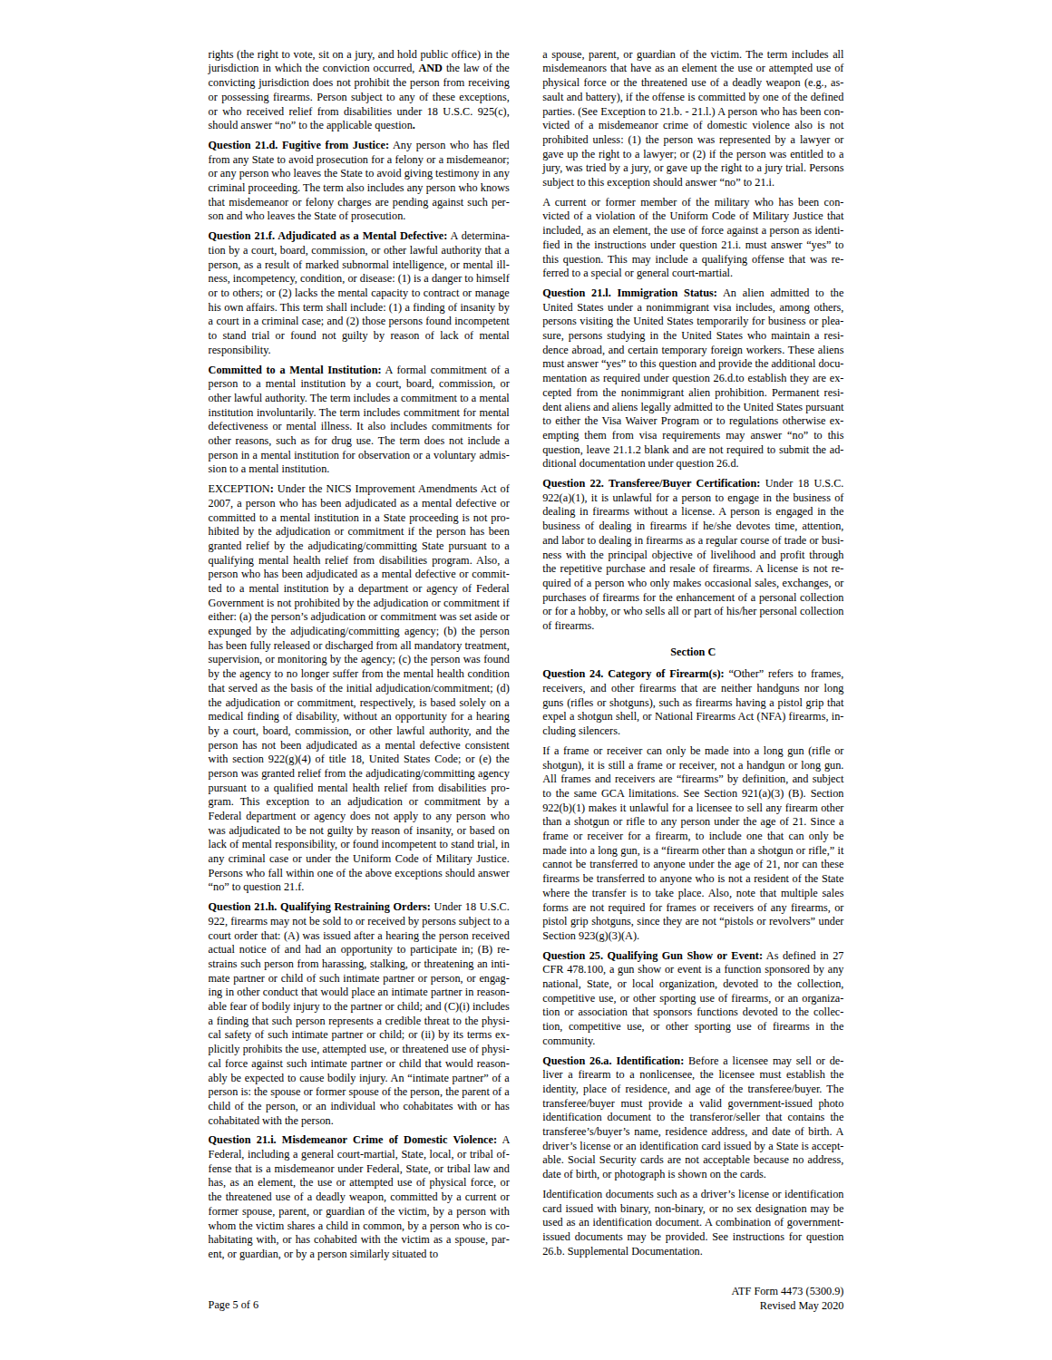rights (the right to vote, sit on a jury, and hold public office) in the jurisdiction in which the conviction occurred, AND the law of the convicting jurisdiction does not prohibit the person from receiving or possessing firearms. Person subject to any of these exceptions, or who received relief from disabilities under 18 U.S.C. 925(c), should answer “no” to the applicable question.
Question 21.d. Fugitive from Justice: Any person who has fled from any State to avoid prosecution for a felony or a misdemeanor; or any person who leaves the State to avoid giving testimony in any criminal proceeding. The term also includes any person who knows that misdemeanor or felony charges are pending against such person and who leaves the State of prosecution.
Question 21.f. Adjudicated as a Mental Defective: A determination by a court, board, commission, or other lawful authority that a person, as a result of marked subnormal intelligence, or mental illness, incompetency, condition, or disease: (1) is a danger to himself or to others; or (2) lacks the mental capacity to contract or manage his own affairs. This term shall include: (1) a finding of insanity by a court in a criminal case; and (2) those persons found incompetent to stand trial or found not guilty by reason of lack of mental responsibility.
Committed to a Mental Institution: A formal commitment of a person to a mental institution by a court, board, commission, or other lawful authority. The term includes a commitment to a mental institution involuntarily. The term includes commitment for mental defectiveness or mental illness. It also includes commitments for other reasons, such as for drug use. The term does not include a person in a mental institution for observation or a voluntary admission to a mental institution.
EXCEPTION: Under the NICS Improvement Amendments Act of 2007, a person who has been adjudicated as a mental defective or committed to a mental institution in a State proceeding is not prohibited by the adjudication or commitment if the person has been granted relief by the adjudicating/committing State pursuant to a qualifying mental health relief from disabilities program. Also, a person who has been adjudicated as a mental defective or committed to a mental institution by a department or agency of Federal Government is not prohibited by the adjudication or commitment if either: (a) the person’s adjudication or commitment was set aside or expunged by the adjudicating/committing agency; (b) the person has been fully released or discharged from all mandatory treatment, supervision, or monitoring by the agency; (c) the person was found by the agency to no longer suffer from the mental health condition that served as the basis of the initial adjudication/commitment; (d) the adjudication or commitment, respectively, is based solely on a medical finding of disability, without an opportunity for a hearing by a court, board, commission, or other lawful authority, and the person has not been adjudicated as a mental defective consistent with section 922(g)(4) of title 18, United States Code; or (e) the person was granted relief from the adjudicating/committing agency pursuant to a qualified mental health relief from disabilities program. This exception to an adjudication or commitment by a Federal department or agency does not apply to any person who was adjudicated to be not guilty by reason of insanity, or based on lack of mental responsibility, or found incompetent to stand trial, in any criminal case or under the Uniform Code of Military Justice. Persons who fall within one of the above exceptions should answer “no” to question 21.f.
Question 21.h. Qualifying Restraining Orders: Under 18 U.S.C. 922, firearms may not be sold to or received by persons subject to a court order that: (A) was issued after a hearing the person received actual notice of and had an opportunity to participate in; (B) restrains such person from harassing, stalking, or threatening an intimate partner or child of such intimate partner or person, or engaging in other conduct that would place an intimate partner in reasonable fear of bodily injury to the partner or child; and (C)(i) includes a finding that such person represents a credible threat to the physical safety of such intimate partner or child; or (ii) by its terms explicitly prohibits the use, attempted use, or threatened use of physical force against such intimate partner or child that would reasonably be expected to cause bodily injury. An “intimate partner” of a person is: the spouse or former spouse of the person, the parent of a child of the person, or an individual who cohabitates with or has cohabitated with the person.
Question 21.i. Misdemeanor Crime of Domestic Violence: A Federal, including a general court-martial, State, local, or tribal offense that is a misdemeanor under Federal, State, or tribal law and has, as an element, the use or attempted use of physical force, or the threatened use of a deadly weapon, committed by a current or former spouse, parent, or guardian of the victim, by a person with whom the victim shares a child in common, by a person who is cohabitating with, or has cohabited with the victim as a spouse, parent, or guardian, or by a person similarly situated to
a spouse, parent, or guardian of the victim. The term includes all misdemeanors that have as an element the use or attempted use of physical force or the threatened use of a deadly weapon (e.g., assault and battery), if the offense is committed by one of the defined parties. (See Exception to 21.b. - 21.l.) A person who has been convicted of a misdemeanor crime of domestic violence also is not prohibited unless: (1) the person was represented by a lawyer or gave up the right to a lawyer; or (2) if the person was entitled to a jury, was tried by a jury, or gave up the right to a jury trial. Persons subject to this exception should answer “no” to 21.i.
A current or former member of the military who has been convicted of a violation of the Uniform Code of Military Justice that included, as an element, the use of force against a person as identified in the instructions under question 21.i. must answer “yes” to this question. This may include a qualifying offense that was referred to a special or general court-martial.
Question 21.l. Immigration Status: An alien admitted to the United States under a nonimmigrant visa includes, among others, persons visiting the United States temporarily for business or pleasure, persons studying in the United States who maintain a residence abroad, and certain temporary foreign workers. These aliens must answer “yes” to this question and provide the additional documentation as required under question 26.d.to establish they are excepted from the nonimmigrant alien prohibition. Permanent resident aliens and aliens legally admitted to the United States pursuant to either the Visa Waiver Program or to regulations otherwise exempting them from visa requirements may answer “no” to this question, leave 21.1.2 blank and are not required to submit the additional documentation under question 26.d.
Question 22. Transferee/Buyer Certification: Under 18 U.S.C. 922(a)(1), it is unlawful for a person to engage in the business of dealing in firearms without a license. A person is engaged in the business of dealing in firearms if he/she devotes time, attention, and labor to dealing in firearms as a regular course of trade or business with the principal objective of livelihood and profit through the repetitive purchase and resale of firearms. A license is not required of a person who only makes occasional sales, exchanges, or purchases of firearms for the enhancement of a personal collection or for a hobby, or who sells all or part of his/her personal collection of firearms.
Section C
Question 24. Category of Firearm(s): “Other” refers to frames, receivers, and other firearms that are neither handguns nor long guns (rifles or shotguns), such as firearms having a pistol grip that expel a shotgun shell, or National Firearms Act (NFA) firearms, including silencers.
If a frame or receiver can only be made into a long gun (rifle or shotgun), it is still a frame or receiver, not a handgun or long gun. All frames and receivers are “firearms” by definition, and subject to the same GCA limitations. See Section 921(a)(3) (B). Section 922(b)(1) makes it unlawful for a licensee to sell any firearm other than a shotgun or rifle to any person under the age of 21. Since a frame or receiver for a firearm, to include one that can only be made into a long gun, is a “firearm other than a shotgun or rifle,” it cannot be transferred to anyone under the age of 21, nor can these firearms be transferred to anyone who is not a resident of the State where the transfer is to take place. Also, note that multiple sales forms are not required for frames or receivers of any firearms, or pistol grip shotguns, since they are not “pistols or revolvers” under Section 923(g)(3)(A).
Question 25. Qualifying Gun Show or Event: As defined in 27 CFR 478.100, a gun show or event is a function sponsored by any national, State, or local organization, devoted to the collection, competitive use, or other sporting use of firearms, or an organization or association that sponsors functions devoted to the collection, competitive use, or other sporting use of firearms in the community.
Question 26.a. Identification: Before a licensee may sell or deliver a firearm to a nonlicensee, the licensee must establish the identity, place of residence, and age of the transferee/buyer. The transferee/buyer must provide a valid government-issued photo identification document to the transferor/seller that contains the transferee’s/buyer’s name, residence address, and date of birth. A driver’s license or an identification card issued by a State is acceptable. Social Security cards are not acceptable because no address, date of birth, or photograph is shown on the cards.
Identification documents such as a driver’s license or identification card issued with binary, non-binary, or no sex designation may be used as an identification document. A combination of government-issued documents may be provided. See instructions for question 26.b. Supplemental Documentation.
Page 5 of 6
ATF Form 4473 (5300.9)
Revised May 2020